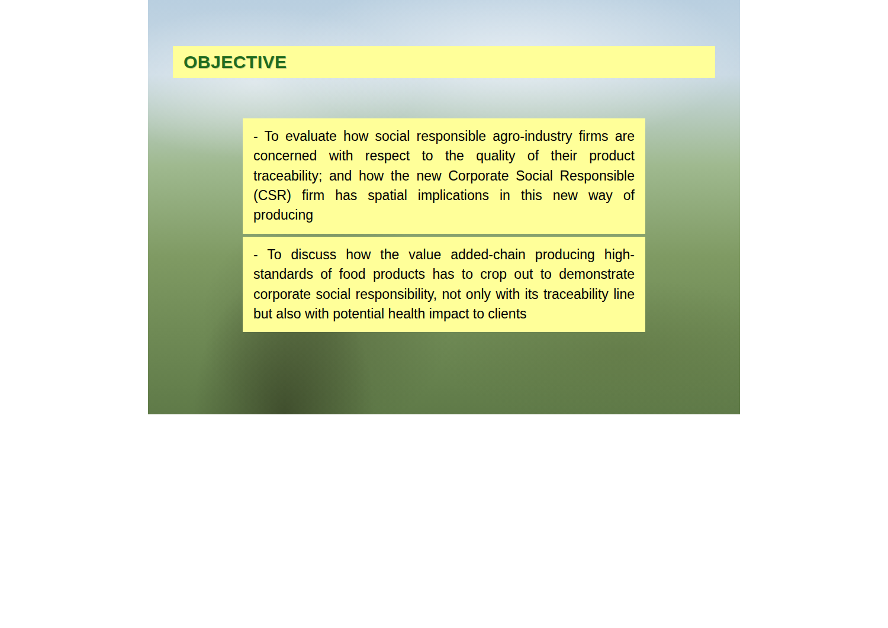OBJECTIVE
- To evaluate how social responsible agro-industry firms are concerned with respect to the quality of their product traceability; and how the new Corporate Social Responsible (CSR) firm has spatial implications in this new way of producing
- To discuss how the value added-chain producing high-standards of food products has to crop out to demonstrate corporate social responsibility, not only with its traceability line but also with potential health impact to clients